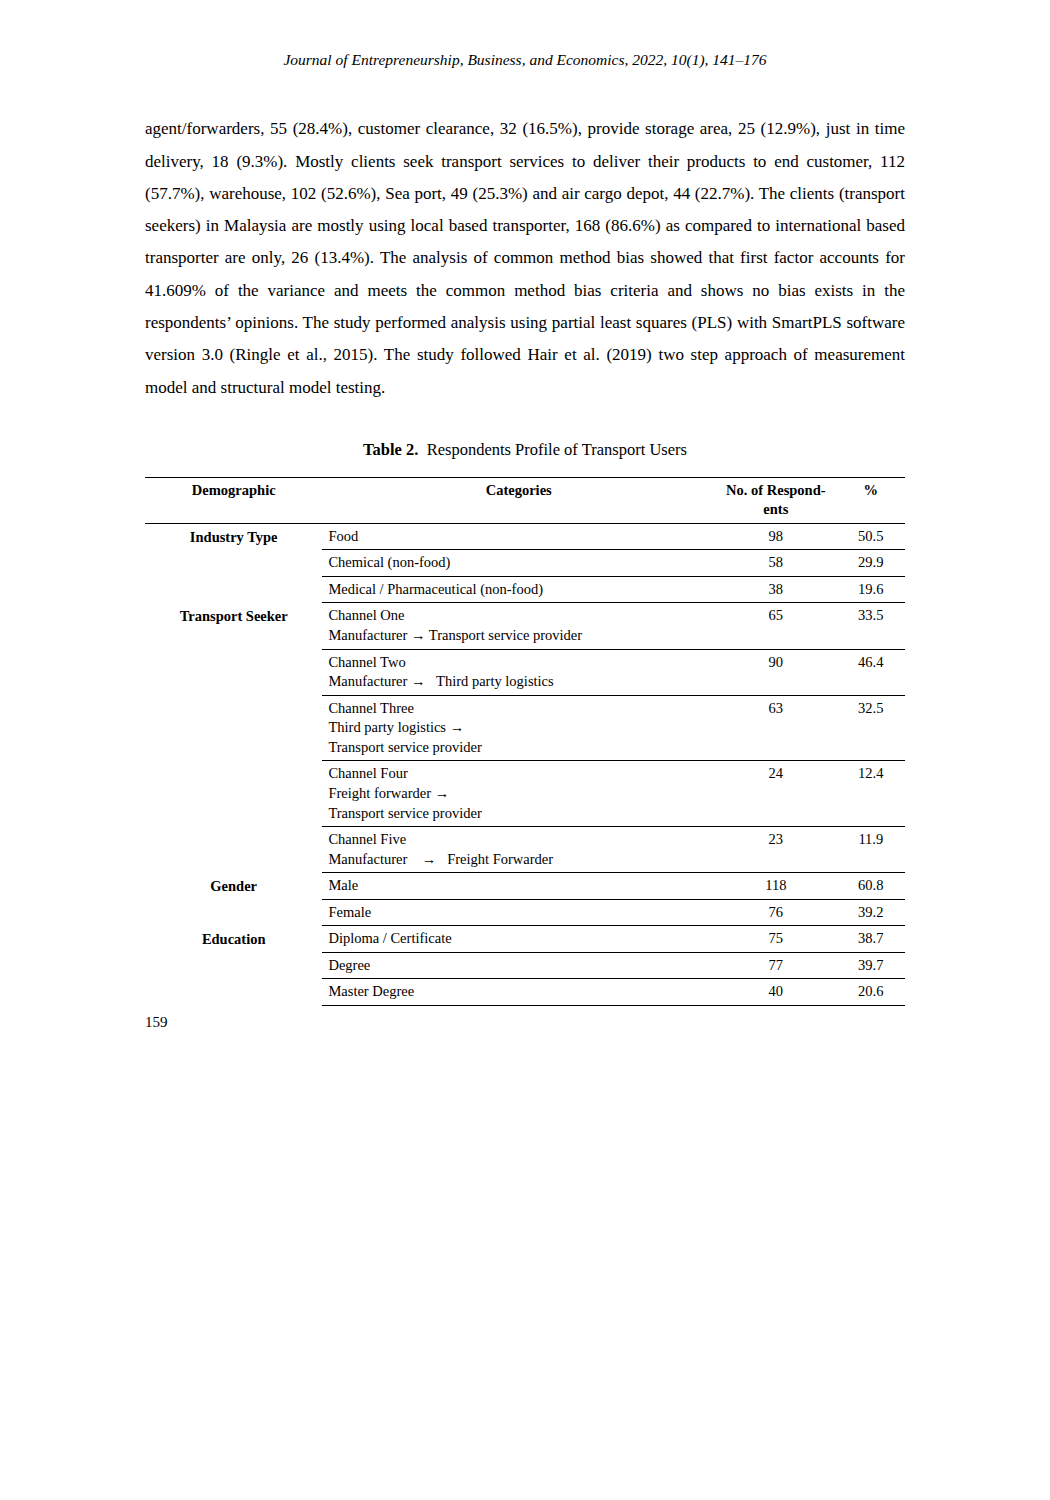Journal of Entrepreneurship, Business, and Economics, 2022, 10(1), 141–176
agent/forwarders, 55 (28.4%), customer clearance, 32 (16.5%), provide storage area, 25 (12.9%), just in time delivery, 18 (9.3%). Mostly clients seek transport services to deliver their products to end customer, 112 (57.7%), warehouse, 102 (52.6%), Sea port, 49 (25.3%) and air cargo depot, 44 (22.7%). The clients (transport seekers) in Malaysia are mostly using local based transporter, 168 (86.6%) as compared to international based transporter are only, 26 (13.4%). The analysis of common method bias showed that first factor accounts for 41.609% of the variance and meets the common method bias criteria and shows no bias exists in the respondents’ opinions. The study performed analysis using partial least squares (PLS) with SmartPLS software version 3.0 (Ringle et al., 2015). The study followed Hair et al. (2019) two step approach of measurement model and structural model testing.
Table 2. Respondents Profile of Transport Users
| Demographic | Categories | No. of Respond- ents | % |
| --- | --- | --- | --- |
| Industry Type | Food | 98 | 50.5 |
| Chemical (non-food) | 58 | 29.9 |
| Medical / Pharmaceutical (non-food) | 38 | 19.6 |
| Transport Seeker | Channel One Manufacturer → Transport service provider | 65 | 33.5 |
| Channel Two Manufacturer → Third party logistics | 90 | 46.4 |
| Channel Three Third party logistics → Transport service provider | 63 | 32.5 |
| Channel Four Freight forwarder → Transport service provider | 24 | 12.4 |
| Channel Five Manufacturer → Freight Forwarder | 23 | 11.9 |
| Gender | Male | 118 | 60.8 |
| Female | 76 | 39.2 |
| Education | Diploma / Certificate | 75 | 38.7 |
| Degree | 77 | 39.7 |
| Master Degree | 40 | 20.6 |
159